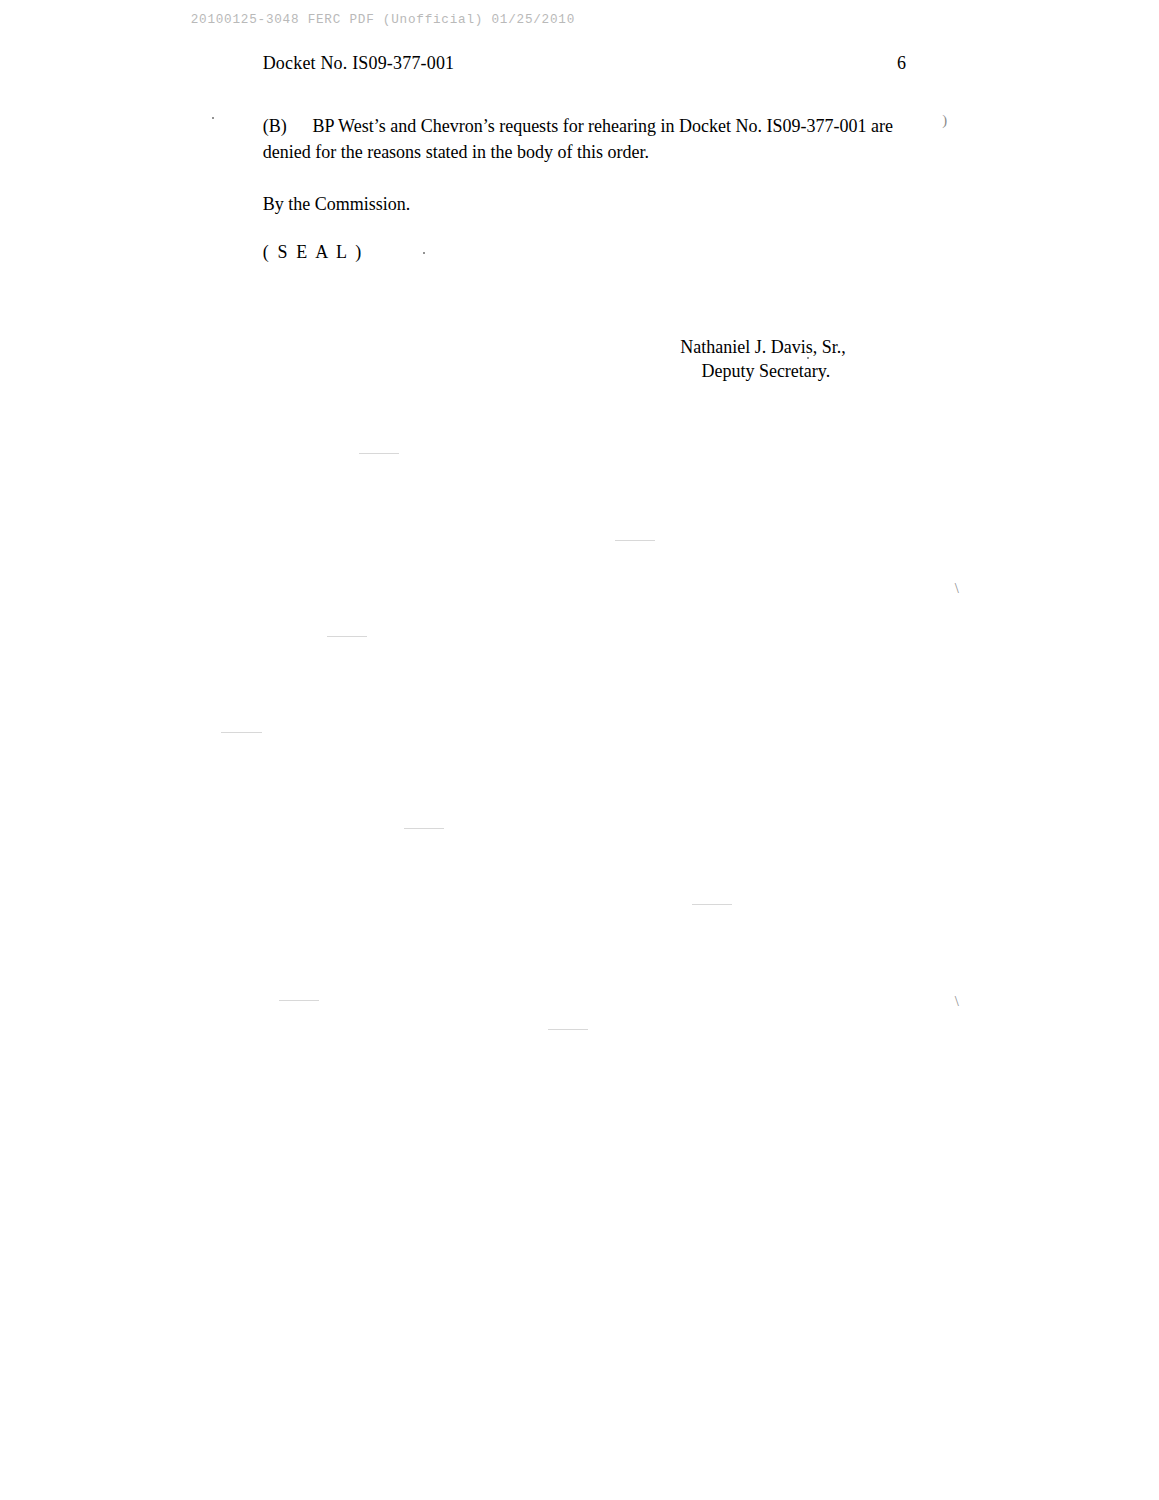20100125-3048 FERC PDF (Unofficial) 01/25/2010
)
\
\
Docket No. IS09-377-001
6
(B) BP West’s and Chevron’s requests for rehearing in Docket No. IS09-377-001 are denied for the reasons stated in the body of this order.
By the Commission.
( S E A L )
Nathaniel J. Davis, Sr.,
Deputy Secretary.